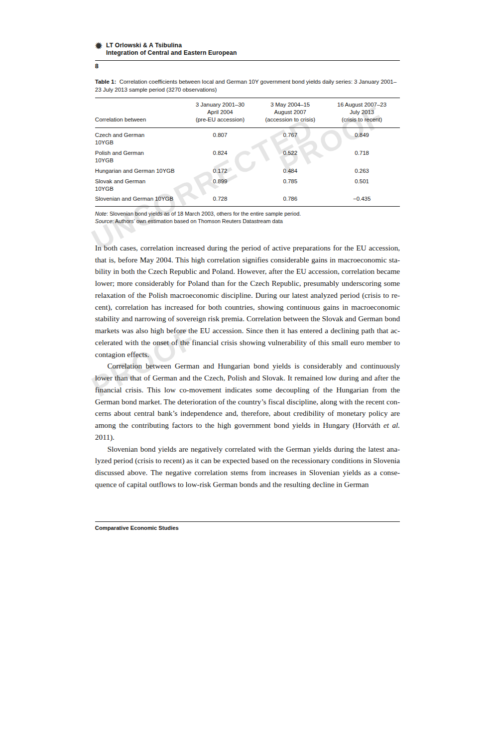✹
LT Orlowski & A Tsibulina
Integration of Central and Eastern European
8
Table 1: Correlation coefficients between local and German 10Y government bond yields daily series: 3 January 2001–23 July 2013 sample period (3270 observations)
| Correlation between | 3 January 2001–30 April 2004 (pre-EU accession) | 3 May 2004–15 August 2007 (accession to crisis) | 16 August 2007–23 July 2013 (crisis to recent) |
| --- | --- | --- | --- |
| Czech and German 10YGB | 0.807 | 0.767 | 0.849 |
| Polish and German 10YGB | 0.824 | 0.522 | 0.718 |
| Hungarian and German 10YGB | 0.172 | 0.484 | 0.263 |
| Slovak and German 10YGB | 0.899 | 0.785 | 0.501 |
| Slovenian and German 10YGB | 0.728 | 0.786 | −0.435 |
Note: Slovenian bond yields as of 18 March 2003, others for the entire sample period.
Source: Authors’ own estimation based on Thomson Reuters Datastream data
In both cases, correlation increased during the period of active preparations for the EU accession, that is, before May 2004. This high correlation signifies considerable gains in macroeconomic stability in both the Czech Republic and Poland. However, after the EU accession, correlation became lower; more considerably for Poland than for the Czech Republic, presumably underscoring some relaxation of the Polish macroeconomic discipline. During our latest analyzed period (crisis to recent), correlation has increased for both countries, showing continuous gains in macroeconomic stability and narrowing of sovereign risk premia. Correlation between the Slovak and German bond markets was also high before the EU accession. Since then it has entered a declining path that accelerated with the onset of the financial crisis showing vulnerability of this small euro member to contagion effects.
Correlation between German and Hungarian bond yields is considerably and continuously lower than that of German and the Czech, Polish and Slovak. It remained low during and after the financial crisis. This low co-movement indicates some decoupling of the Hungarian from the German bond market. The deterioration of the country’s fiscal discipline, along with the recent concerns about central bank’s independence and, therefore, about credibility of monetary policy are among the contributing factors to the high government bond yields in Hungary (Horváth et al. 2011).
Slovenian bond yields are negatively correlated with the German yields during the latest analyzed period (crisis to recent) as it can be expected based on the recessionary conditions in Slovenia discussed above. The negative correlation stems from increases in Slovenian yields as a consequence of capital outflows to low-risk German bonds and the resulting decline in German
Comparative Economic Studies
PROOF UNCORRECTED PROOF